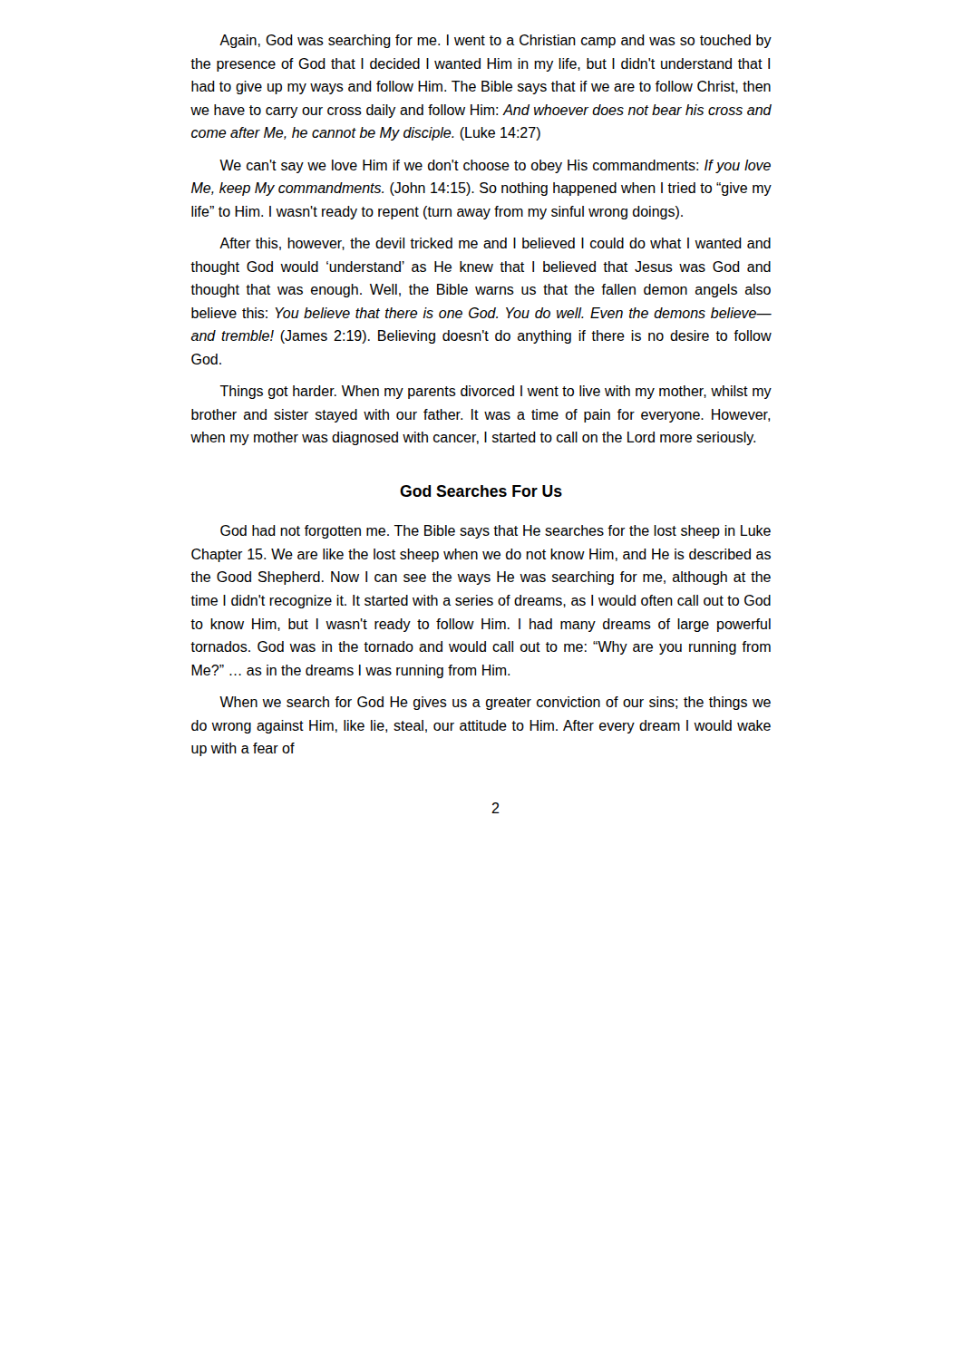Again, God was searching for me. I went to a Christian camp and was so touched by the presence of God that I decided I wanted Him in my life, but I didn't understand that I had to give up my ways and follow Him. The Bible says that if we are to follow Christ, then we have to carry our cross daily and follow Him: And whoever does not bear his cross and come after Me, he cannot be My disciple. (Luke 14:27)
We can't say we love Him if we don't choose to obey His commandments: If you love Me, keep My commandments. (John 14:15). So nothing happened when I tried to “give my life” to Him. I wasn't ready to repent (turn away from my sinful wrong doings).
After this, however, the devil tricked me and I believed I could do what I wanted and thought God would ‘understand’ as He knew that I believed that Jesus was God and thought that was enough. Well, the Bible warns us that the fallen demon angels also believe this: You believe that there is one God. You do well. Even the demons believe—and tremble! (James 2:19). Believing doesn't do anything if there is no desire to follow God.
Things got harder. When my parents divorced I went to live with my mother, whilst my brother and sister stayed with our father. It was a time of pain for everyone. However, when my mother was diagnosed with cancer, I started to call on the Lord more seriously.
God Searches For Us
God had not forgotten me. The Bible says that He searches for the lost sheep in Luke Chapter 15. We are like the lost sheep when we do not know Him, and He is described as the Good Shepherd. Now I can see the ways He was searching for me, although at the time I didn't recognize it. It started with a series of dreams, as I would often call out to God to know Him, but I wasn't ready to follow Him. I had many dreams of large powerful tornados. God was in the tornado and would call out to me: “Why are you running from Me?” … as in the dreams I was running from Him.
When we search for God He gives us a greater conviction of our sins; the things we do wrong against Him, like lie, steal, our attitude to Him. After every dream I would wake up with a fear of
2